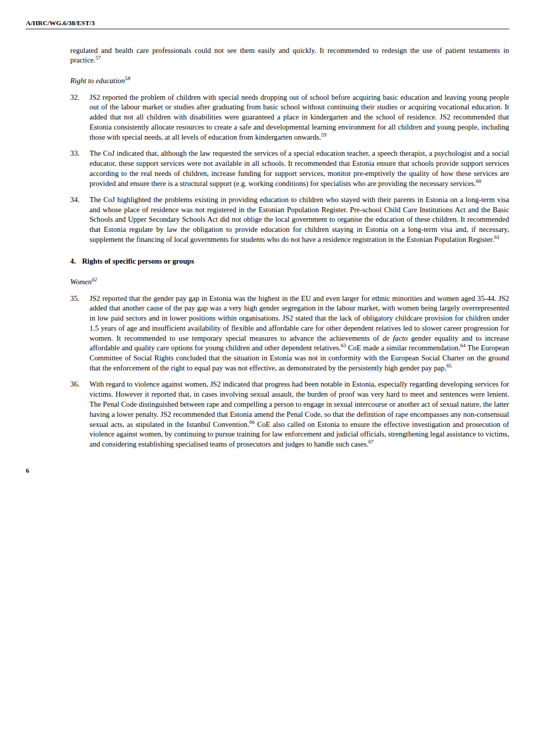A/HRC/WG.6/38/EST/3
regulated and health care professionals could not see them easily and quickly. It recommended to redesign the use of patient testaments in practice.57
Right to education58
32.
JS2 reported the problem of children with special needs dropping out of school before acquiring basic education and leaving young people out of the labour market or studies after graduating from basic school without continuing their studies or acquiring vocational education. It added that not all children with disabilities were guaranteed a place in kindergarten and the school of residence. JS2 recommended that Estonia consistently allocate resources to create a safe and developmental learning environment for all children and young people, including those with special needs, at all levels of education from kindergarten onwards.59
33.
The CoJ indicated that, although the law requested the services of a special education teacher, a speech therapist, a psychologist and a social educator, these support services were not available in all schools. It recommended that Estonia ensure that schools provide support services according to the real needs of children, increase funding for support services, monitor pre-emptively the quality of how these services are provided and ensure there is a structural support (e.g. working conditions) for specialists who are providing the necessary services.60
34.
The CoJ highlighted the problems existing in providing education to children who stayed with their parents in Estonia on a long-term visa and whose place of residence was not registered in the Estonian Population Register. Pre-school Child Care Institutions Act and the Basic Schools and Upper Secondary Schools Act did not oblige the local government to organise the education of these children. It recommended that Estonia regulate by law the obligation to provide education for children staying in Estonia on a long-term visa and, if necessary, supplement the financing of local governments for students who do not have a residence registration in the Estonian Population Register.61
4. Rights of specific persons or groups
Women62
35.
JS2 reported that the gender pay gap in Estonia was the highest in the EU and even larger for ethnic minorities and women aged 35-44. JS2 added that another cause of the pay gap was a very high gender segregation in the labour market, with women being largely overrepresented in low paid sectors and in lower positions within organisations. JS2 stated that the lack of obligatory childcare provision for children under 1.5 years of age and insufficient availability of flexible and affordable care for other dependent relatives led to slower career progression for women. It recommended to use temporary special measures to advance the achievements of de facto gender equality and to increase affordable and quality care options for young children and other dependent relatives.63 CoE made a similar recommendation.64 The European Committee of Social Rights concluded that the situation in Estonia was not in conformity with the European Social Charter on the ground that the enforcement of the right to equal pay was not effective, as demonstrated by the persistently high gender pay pap.65
36.
With regard to violence against women, JS2 indicated that progress had been notable in Estonia, especially regarding developing services for victims. However it reported that, in cases involving sexual assault, the burden of proof was very hard to meet and sentences were lenient. The Penal Code distinguished between rape and compelling a person to engage in sexual intercourse or another act of sexual nature, the latter having a lower penalty. JS2 recommended that Estonia amend the Penal Code, so that the definition of rape encompasses any non-consensual sexual acts, as stipulated in the Istanbul Convention.66 CoE also called on Estonia to ensure the effective investigation and prosecution of violence against women, by continuing to pursue training for law enforcement and judicial officials, strengthening legal assistance to victims, and considering establishing specialised teams of prosecutors and judges to handle such cases.67
6